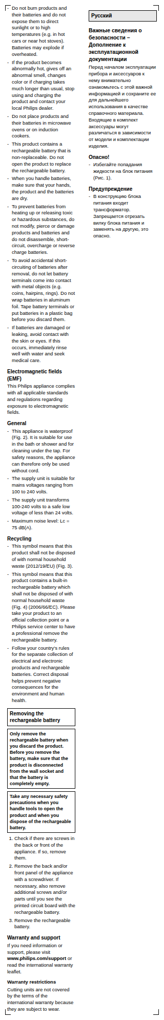Do not burn products and their batteries and do not expose them to direct sunlight or to high temperatures (e.g. in hot cars or near hot stoves). Batteries may explode if overheated.
If the product becomes abnormally hot, gives off an abnormal smell, changes color or if charging takes much longer than usual, stop using and charging the product and contact your local Philips dealer.
Do not place products and their batteries in microwave ovens or on induction cookers.
This product contains a rechargeable battery that is non-replaceable. Do not open the product to replace the rechargeable battery.
When you handle batteries, make sure that your hands, the product and the batteries are dry.
To prevent batteries from heating up or releasing toxic or hazardous substances, do not modify, pierce or damage products and batteries and do not disassemble, short-circuit, overcharge or reverse charge batteries.
To avoid accidental short-circuiting of batteries after removal, do not let battery terminals come into contact with metal objects (e.g. coins, hairpins, rings). Do not wrap batteries in aluminum foil. Tape battery terminals or put batteries in a plastic bag before you discard them.
If batteries are damaged or leaking, avoid contact with the skin or eyes. If this occurs, immediately rinse well with water and seek medical care.
Electromagnetic fields (EMF)
This Philips appliance complies with all applicable standards and regulations regarding exposure to electromagnetic fields.
General
This appliance is waterproof (Fig. 2). It is suitable for use in the bath or shower and for cleaning under the tap. For safety reasons, the appliance can therefore only be used without cord.
The supply unit is suitable for mains voltages ranging from 100 to 240 volts.
The supply unit transforms 100-240 volts to a safe low voltage of less than 24 volts.
Maximum noise level: Lc = 75 dB(A).
Recycling
This symbol means that this product shall not be disposed of with normal household waste (2012/19/EU) (Fig. 3).
This symbol means that this product contains a built-in rechargeable battery which shall not be disposed of with normal household waste (Fig. 4) (2006/66/EC). Please take your product to an official collection point or a Philips service center to have a professional remove the rechargeable battery.
Follow your country's rules for the separate collection of electrical and electronic products and rechargeable batteries. Correct disposal helps prevent negative consequences for the environment and human health.
Removing the rechargeable battery
Only remove the rechargeable battery when you discard the product. Before you remove the battery, make sure that the product is disconnected from the wall socket and that the battery is completely empty.
Take any necessary safety precautions when you handle tools to open the product and when you dispose of the rechargeable battery.
Check if there are screws in the back or front of the appliance. If so, remove them.
Remove the back and/or front panel of the appliance with a screwdriver. If necessary, also remove additional screws and/or parts until you see the printed circuit board with the rechargeable battery.
Remove the rechargeable battery.
Warranty and support
If you need information or support, please visit www.philips.com/support or read the international warranty leaflet.
Warranty restrictions
Cutting units are not covered by the terms of the international warranty because they are subject to wear.
Русский
Важные сведения о безопасности – Дополнение к эксплуатационной документации
Перед началом эксплуатации прибора и аксессуаров к нему внимательно ознакомьтесь с этой важной информацией и сохраните ее для дальнейшего использования в качестве справочного материала. Входящие в комплект аксессуары могут различаться в зависимости от модели и комплектации изделия.
Опасно!
Избегайте попадания жидкости на блок питания (Рис. 1).
Предупреждение
В конструкцию блока питания входит трансформатор. Запрещается отрезать вилку блока питания и заменять на другую, это опасно.